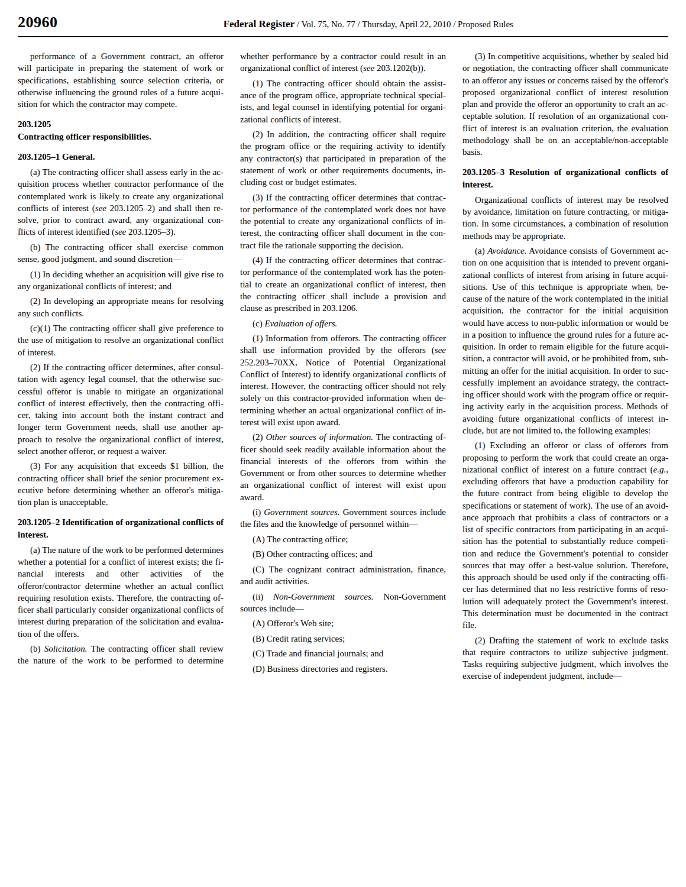20960
Federal Register / Vol. 75, No. 77 / Thursday, April 22, 2010 / Proposed Rules
performance of a Government contract, an offeror will participate in preparing the statement of work or specifications, establishing source selection criteria, or otherwise influencing the ground rules of a future acquisition for which the contractor may compete.
203.1205 Contracting officer responsibilities.
203.1205–1 General.
(a) The contracting officer shall assess early in the acquisition process whether contractor performance of the contemplated work is likely to create any organizational conflicts of interest (see 203.1205–2) and shall then resolve, prior to contract award, any organizational conflicts of interest identified (see 203.1205–3).
(b) The contracting officer shall exercise common sense, good judgment, and sound discretion—
(1) In deciding whether an acquisition will give rise to any organizational conflicts of interest; and
(2) In developing an appropriate means for resolving any such conflicts.
(c)(1) The contracting officer shall give preference to the use of mitigation to resolve an organizational conflict of interest.
(2) If the contracting officer determines, after consultation with agency legal counsel, that the otherwise successful offeror is unable to mitigate an organizational conflict of interest effectively, then the contracting officer, taking into account both the instant contract and longer term Government needs, shall use another approach to resolve the organizational conflict of interest, select another offeror, or request a waiver.
(3) For any acquisition that exceeds $1 billion, the contracting officer shall brief the senior procurement executive before determining whether an offeror's mitigation plan is unacceptable.
203.1205–2 Identification of organizational conflicts of interest.
(a) The nature of the work to be performed determines whether a potential for a conflict of interest exists; the financial interests and other activities of the offeror/contractor determine whether an actual conflict requiring resolution exists. Therefore, the contracting officer shall particularly consider organizational conflicts of interest during preparation of the solicitation and evaluation of the offers.
(b) Solicitation. The contracting officer shall review the nature of the work to be performed to determine whether performance by a contractor could result in an organizational conflict of interest (see 203.1202(b)).
(1) The contracting officer should obtain the assistance of the program office, appropriate technical specialists, and legal counsel in identifying potential for organizational conflicts of interest.
(2) In addition, the contracting officer shall require the program office or the requiring activity to identify any contractor(s) that participated in preparation of the statement of work or other requirements documents, including cost or budget estimates.
(3) If the contracting officer determines that contractor performance of the contemplated work does not have the potential to create any organizational conflicts of interest, the contracting officer shall document in the contract file the rationale supporting the decision.
(4) If the contracting officer determines that contractor performance of the contemplated work has the potential to create an organizational conflict of interest, then the contracting officer shall include a provision and clause as prescribed in 203.1206.
(c) Evaluation of offers.
(1) Information from offerors. The contracting officer shall use information provided by the offerors (see 252.203–70XX, Notice of Potential Organizational Conflict of Interest) to identify organizational conflicts of interest. However, the contracting officer should not rely solely on this contractor-provided information when determining whether an actual organizational conflict of interest will exist upon award.
(2) Other sources of information. The contracting officer should seek readily available information about the financial interests of the offerors from within the Government or from other sources to determine whether an organizational conflict of interest will exist upon award.
(i) Government sources. Government sources include the files and the knowledge of personnel within—
(A) The contracting office;
(B) Other contracting offices; and
(C) The cognizant contract administration, finance, and audit activities.
(ii) Non-Government sources. Non-Government sources include—
(A) Offeror's Web site;
(B) Credit rating services;
(C) Trade and financial journals; and
(D) Business directories and registers.
(3) In competitive acquisitions, whether by sealed bid or negotiation, the contracting officer shall communicate to an offeror any issues or concerns raised by the offeror's proposed organizational conflict of interest resolution plan and provide the offeror an opportunity to craft an acceptable solution. If resolution of an organizational conflict of interest is an evaluation criterion, the evaluation methodology shall be on an acceptable/non-acceptable basis.
203.1205–3 Resolution of organizational conflicts of interest.
Organizational conflicts of interest may be resolved by avoidance, limitation on future contracting, or mitigation. In some circumstances, a combination of resolution methods may be appropriate.
(a) Avoidance. Avoidance consists of Government action on one acquisition that is intended to prevent organizational conflicts of interest from arising in future acquisitions. Use of this technique is appropriate when, because of the nature of the work contemplated in the initial acquisition, the contractor for the initial acquisition would have access to non-public information or would be in a position to influence the ground rules for a future acquisition. In order to remain eligible for the future acquisition, a contractor will avoid, or be prohibited from, submitting an offer for the initial acquisition. In order to successfully implement an avoidance strategy, the contracting officer should work with the program office or requiring activity early in the acquisition process. Methods of avoiding future organizational conflicts of interest include, but are not limited to, the following examples:
(1) Excluding an offeror or class of offerors from proposing to perform the work that could create an organizational conflict of interest on a future contract (e.g., excluding offerors that have a production capability for the future contract from being eligible to develop the specifications or statement of work). The use of an avoidance approach that prohibits a class of contractors or a list of specific contractors from participating in an acquisition has the potential to substantially reduce competition and reduce the Government's potential to consider sources that may offer a best-value solution. Therefore, this approach should be used only if the contracting officer has determined that no less restrictive forms of resolution will adequately protect the Government's interest. This determination must be documented in the contract file.
(2) Drafting the statement of work to exclude tasks that require contractors to utilize subjective judgment. Tasks requiring subjective judgment, which involves the exercise of independent judgment, include—